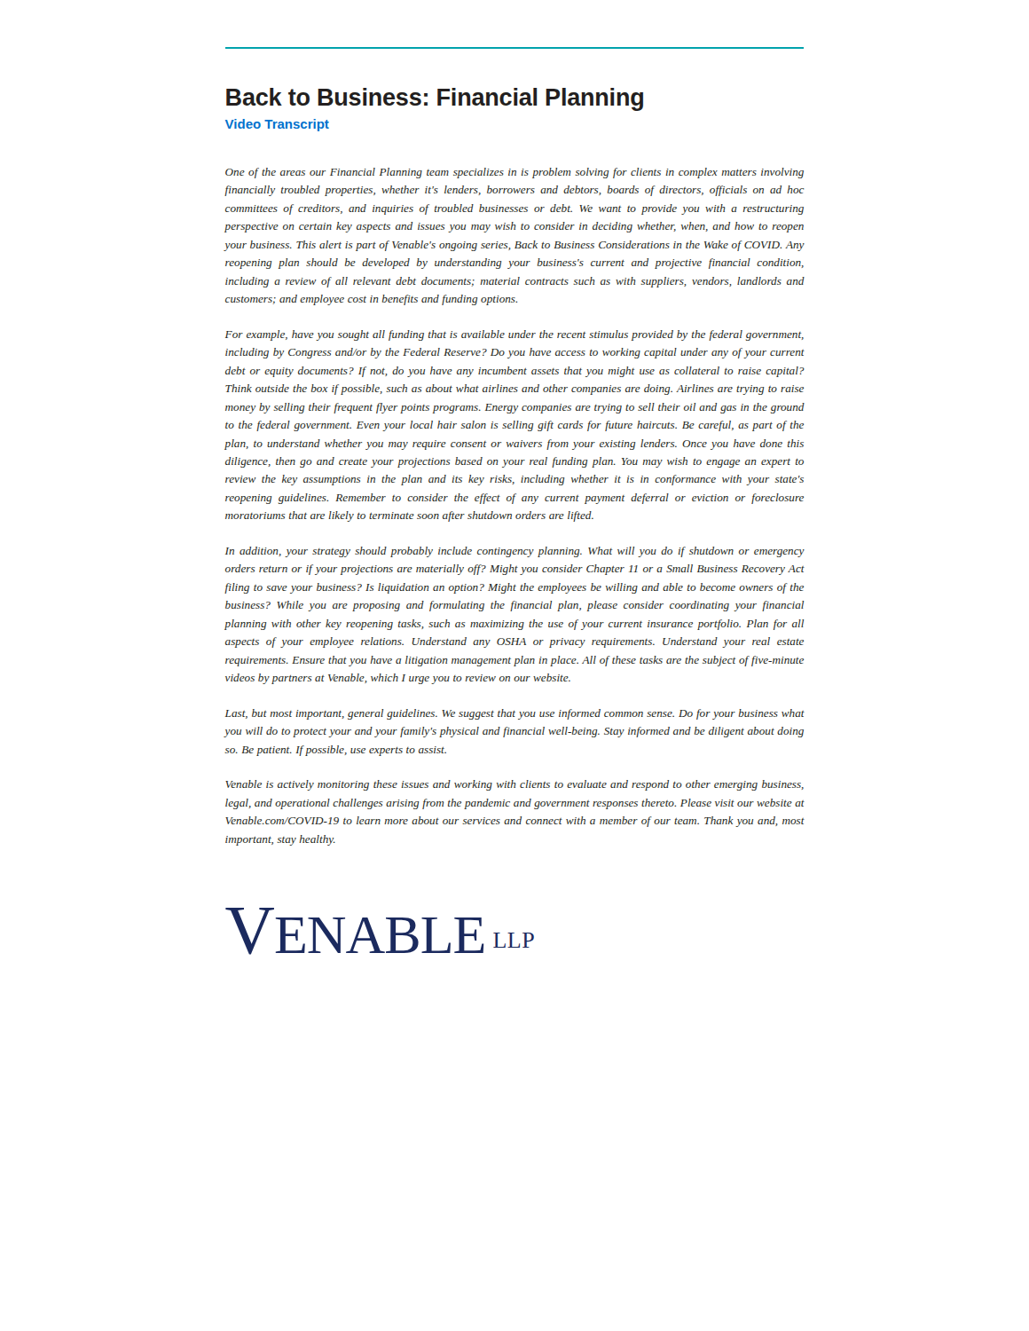Back to Business: Financial Planning
Video Transcript
One of the areas our Financial Planning team specializes in is problem solving for clients in complex matters involving financially troubled properties, whether it's lenders, borrowers and debtors, boards of directors, officials on ad hoc committees of creditors, and inquiries of troubled businesses or debt. We want to provide you with a restructuring perspective on certain key aspects and issues you may wish to consider in deciding whether, when, and how to reopen your business. This alert is part of Venable's ongoing series, Back to Business Considerations in the Wake of COVID. Any reopening plan should be developed by understanding your business's current and projective financial condition, including a review of all relevant debt documents; material contracts such as with suppliers, vendors, landlords and customers; and employee cost in benefits and funding options.
For example, have you sought all funding that is available under the recent stimulus provided by the federal government, including by Congress and/or by the Federal Reserve? Do you have access to working capital under any of your current debt or equity documents? If not, do you have any incumbent assets that you might use as collateral to raise capital? Think outside the box if possible, such as about what airlines and other companies are doing. Airlines are trying to raise money by selling their frequent flyer points programs. Energy companies are trying to sell their oil and gas in the ground to the federal government. Even your local hair salon is selling gift cards for future haircuts. Be careful, as part of the plan, to understand whether you may require consent or waivers from your existing lenders. Once you have done this diligence, then go and create your projections based on your real funding plan. You may wish to engage an expert to review the key assumptions in the plan and its key risks, including whether it is in conformance with your state's reopening guidelines. Remember to consider the effect of any current payment deferral or eviction or foreclosure moratoriums that are likely to terminate soon after shutdown orders are lifted.
In addition, your strategy should probably include contingency planning. What will you do if shutdown or emergency orders return or if your projections are materially off? Might you consider Chapter 11 or a Small Business Recovery Act filing to save your business? Is liquidation an option? Might the employees be willing and able to become owners of the business? While you are proposing and formulating the financial plan, please consider coordinating your financial planning with other key reopening tasks, such as maximizing the use of your current insurance portfolio. Plan for all aspects of your employee relations. Understand any OSHA or privacy requirements. Understand your real estate requirements. Ensure that you have a litigation management plan in place. All of these tasks are the subject of five-minute videos by partners at Venable, which I urge you to review on our website.
Last, but most important, general guidelines. We suggest that you use informed common sense. Do for your business what you will do to protect your and your family's physical and financial well-being. Stay informed and be diligent about doing so. Be patient. If possible, use experts to assist.
Venable is actively monitoring these issues and working with clients to evaluate and respond to other emerging business, legal, and operational challenges arising from the pandemic and government responses thereto. Please visit our website at Venable.com/COVID-19 to learn more about our services and connect with a member of our team. Thank you and, most important, stay healthy.
VENABLE LLP